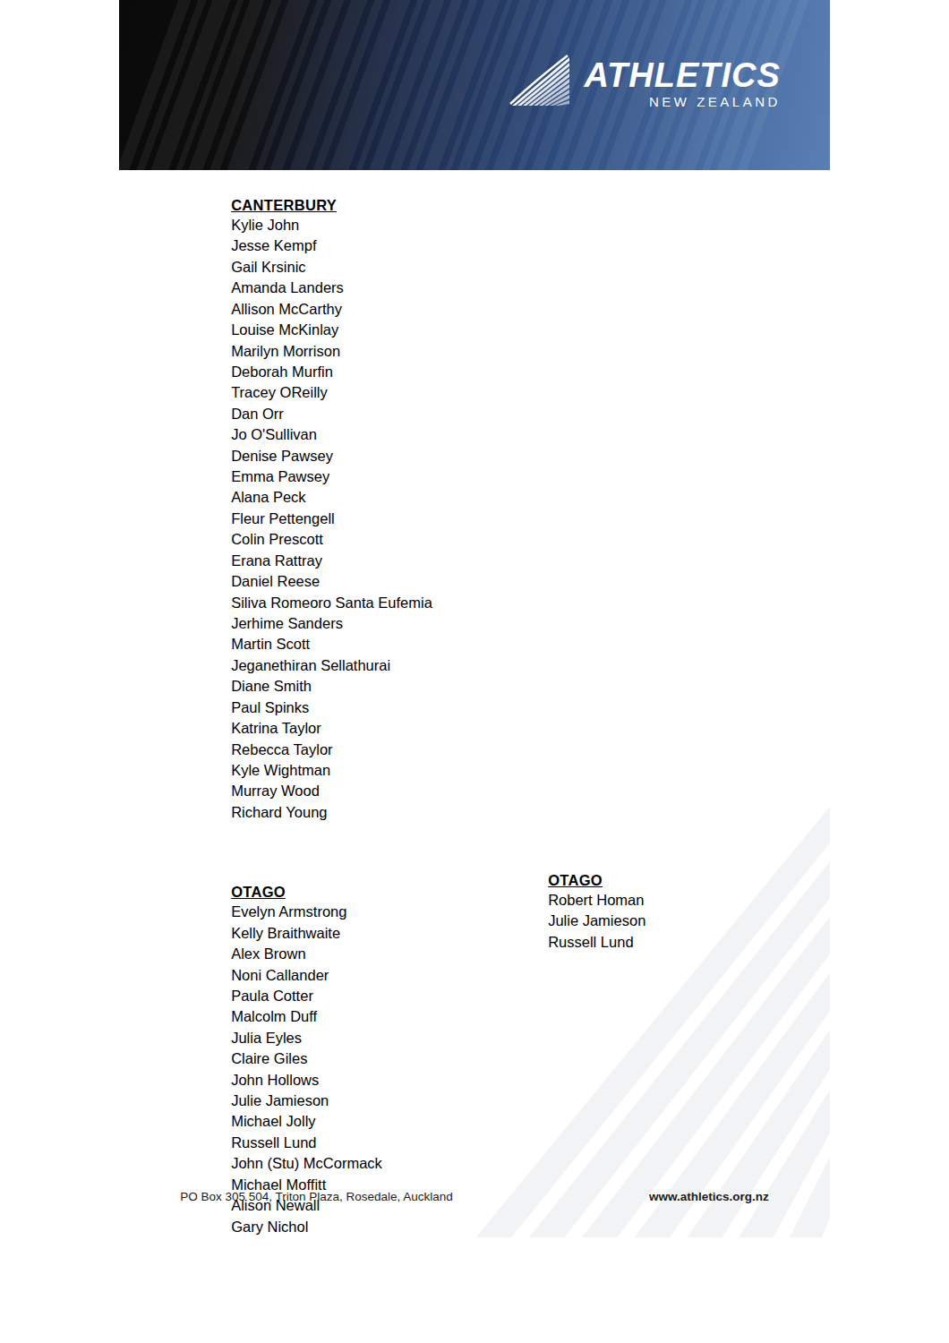ATHLETICS
NEW ZEALAND
CANTERBURY
Kylie John
Jesse Kempf
Gail Krsinic
Amanda Landers
Allison McCarthy
Louise McKinlay
Marilyn Morrison
Deborah Murfin
Tracey OReilly
Dan Orr
Jo O'Sullivan
Denise Pawsey
Emma Pawsey
Alana Peck
Fleur Pettengell
Colin Prescott
Erana Rattray
Daniel Reese
Siliva Romeoro Santa Eufemia
Jerhime Sanders
Martin Scott
Jeganethiran Sellathurai
Diane Smith
Paul Spinks
Katrina Taylor
Rebecca Taylor
Kyle Wightman
Murray Wood
Richard Young
OTAGO
Evelyn Armstrong
Kelly Braithwaite
Alex Brown
Noni Callander
Paula Cotter
Malcolm Duff
Julia Eyles
Claire Giles
John Hollows
Julie Jamieson
Michael Jolly
Russell Lund
John (Stu) McCormack
Michael Moffitt
Alison Newall
Gary Nichol
OTAGO
Robert Homan
Julie Jamieson
Russell Lund
PO Box 305 504, Triton Plaza, Rosedale, Auckland
www.athletics.org.nz